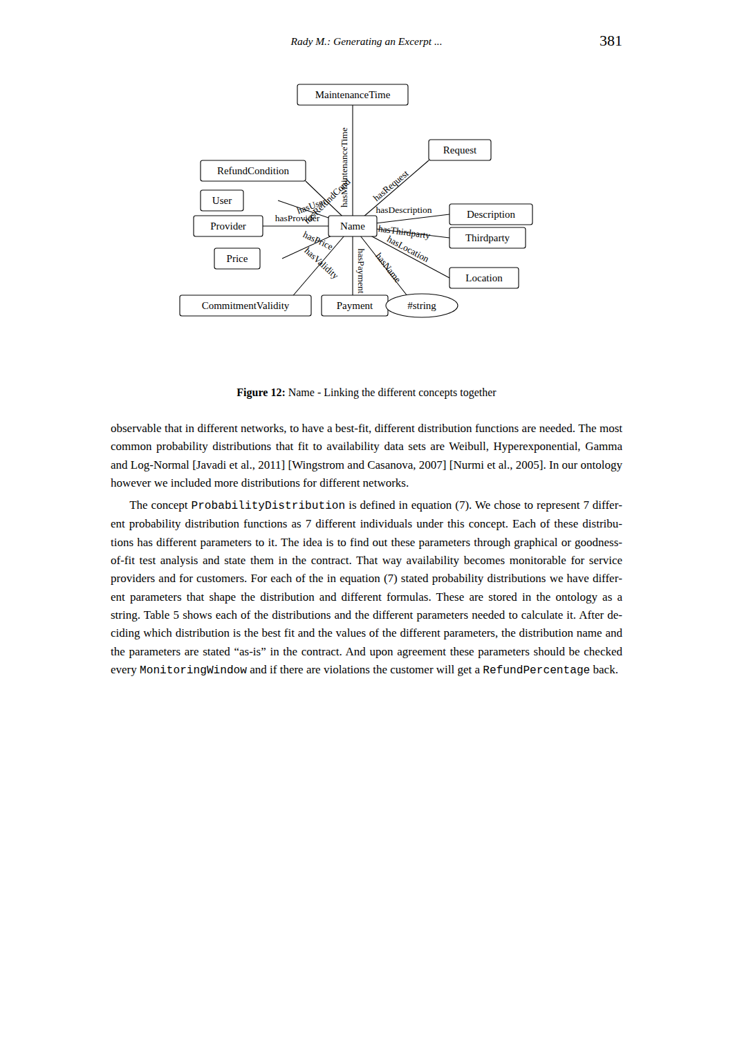Rady M.: Generating an Excerpt ... 381
MaintenanceTime RefundCondition Request User Description Provider Name Thirdparty Price Location CommitmentValidity Payment #string hasRefundCond hasMaintenanceTime hasUser hasProvider hasPrice hasValidity hasPayment hasName hasLocation hasThirdparty hasDescription hasRequest
Figure 12: Name - Linking the different concepts together
observable that in different networks, to have a best-fit, different distribution functions are needed. The most common probability distributions that fit to availability data sets are Weibull, Hyperexponential, Gamma and Log-Normal [Javadi et al., 2011] [Wingstrom and Casanova, 2007] [Nurmi et al., 2005]. In our ontology however we included more distributions for different networks.
The concept ProbabilityDistribution is defined in equation (7). We chose to represent 7 different probability distribution functions as 7 different individuals under this concept. Each of these distributions has different parameters to it. The idea is to find out these parameters through graphical or goodness-of-fit test analysis and state them in the contract. That way availability becomes monitorable for service providers and for customers. For each of the in equation (7) stated probability distributions we have different parameters that shape the distribution and different formulas. These are stored in the ontology as a string. Table 5 shows each of the distributions and the different parameters needed to calculate it. After deciding which distribution is the best fit and the values of the different parameters, the distribution name and the parameters are stated “as-is” in the contract. And upon agreement these parameters should be checked every MonitoringWindow and if there are violations the customer will get a RefundPercentage back.